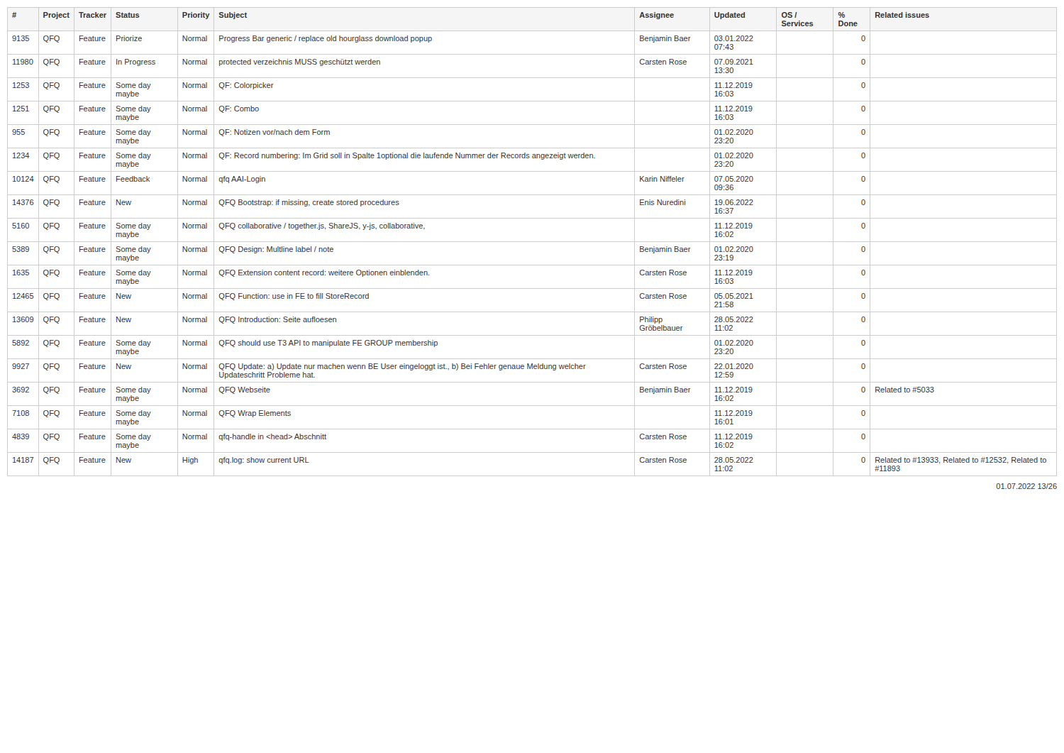| # | Project | Tracker | Status | Priority | Subject | Assignee | Updated | OS / Services | % Done | Related issues |
| --- | --- | --- | --- | --- | --- | --- | --- | --- | --- | --- |
| 9135 | QFQ | Feature | Priorize | Normal | Progress Bar generic / replace old hourglass download popup | Benjamin Baer | 03.01.2022 07:43 | | 0 | |
| 11980 | QFQ | Feature | In Progress | Normal | protected verzeichnis MUSS geschützt werden | Carsten Rose | 07.09.2021 13:30 | | 0 | |
| 1253 | QFQ | Feature | Some day maybe | Normal | QF: Colorpicker | | 11.12.2019 16:03 | | 0 | |
| 1251 | QFQ | Feature | Some day maybe | Normal | QF: Combo | | 11.12.2019 16:03 | | 0 | |
| 955 | QFQ | Feature | Some day maybe | Normal | QF: Notizen vor/nach dem Form | | 01.02.2020 23:20 | | 0 | |
| 1234 | QFQ | Feature | Some day maybe | Normal | QF: Record numbering: Im Grid soll in Spalte 1optional die laufende Nummer der Records angezeigt werden. | | 01.02.2020 23:20 | | 0 | |
| 10124 | QFQ | Feature | Feedback | Normal | qfq AAI-Login | Karin Niffeler | 07.05.2020 09:36 | | 0 | |
| 14376 | QFQ | Feature | New | Normal | QFQ Bootstrap: if missing, create stored procedures | Enis Nuredini | 19.06.2022 16:37 | | 0 | |
| 5160 | QFQ | Feature | Some day maybe | Normal | QFQ collaborative / together.js, ShareJS, y-js, collaborative, | | 11.12.2019 16:02 | | 0 | |
| 5389 | QFQ | Feature | Some day maybe | Normal | QFQ Design: Multline label / note | Benjamin Baer | 01.02.2020 23:19 | | 0 | |
| 1635 | QFQ | Feature | Some day maybe | Normal | QFQ Extension content record: weitere Optionen einblenden. | Carsten Rose | 11.12.2019 16:03 | | 0 | |
| 12465 | QFQ | Feature | New | Normal | QFQ Function: use in FE to fill StoreRecord | Carsten Rose | 05.05.2021 21:58 | | 0 | |
| 13609 | QFQ | Feature | New | Normal | QFQ Introduction: Seite aufloesen | Philipp Gröbelbauer | 28.05.2022 11:02 | | 0 | |
| 5892 | QFQ | Feature | Some day maybe | Normal | QFQ should use T3 API to manipulate FE GROUP membership | | 01.02.2020 23:20 | | 0 | |
| 9927 | QFQ | Feature | New | Normal | QFQ Update: a) Update nur machen wenn BE User eingeloggt ist., b) Bei Fehler genaue Meldung welcher Updateschritt Probleme hat. | Carsten Rose | 22.01.2020 12:59 | | 0 | |
| 3692 | QFQ | Feature | Some day maybe | Normal | QFQ Webseite | Benjamin Baer | 11.12.2019 16:02 | | 0 | Related to #5033 |
| 7108 | QFQ | Feature | Some day maybe | Normal | QFQ Wrap Elements | | 11.12.2019 16:01 | | 0 | |
| 4839 | QFQ | Feature | Some day maybe | Normal | qfq-handle in <head> Abschnitt | Carsten Rose | 11.12.2019 16:02 | | 0 | |
| 14187 | QFQ | Feature | New | High | qfq.log: show current URL | Carsten Rose | 28.05.2022 11:02 | | 0 | Related to #13933, Related to #12532, Related to #11893 |
01.07.2022 13/26